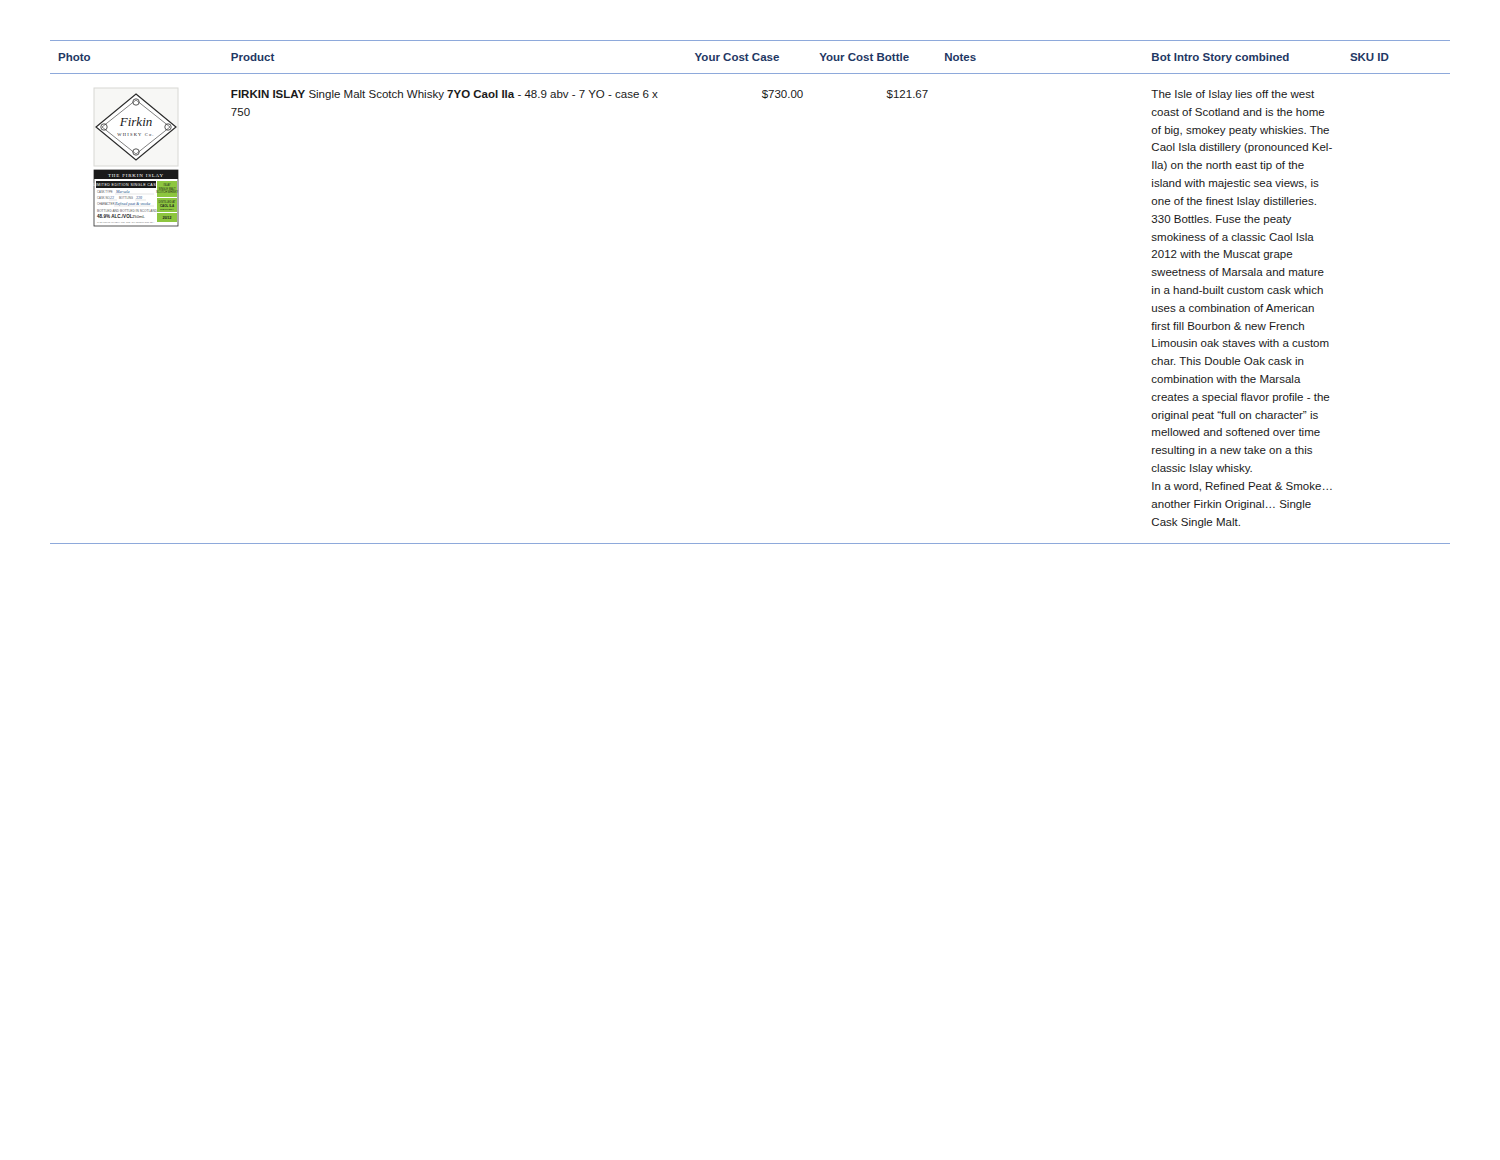| Photo | Product | Your Cost Case | Your Cost Bottle | Notes | Bot Intro Story combined | SKU ID |
| --- | --- | --- | --- | --- | --- | --- |
| Firkin WHISKY Co. THE FIRKIN ISLAY LIMITED EDITION SINGLE CASK ISLAY SINGLE MALT SCOTCH WHISKY CASK TYPE Marsala CASK NO. 23 BOTTLING 330 CHARACTER Refined peat & smoke DISTILLED AT CAOL ILA DISTILLERY BOTTLED AND BOTTLED IN SCOTLAND 48.9% ALC./VOL. 750mL 2012 THE FIRKIN WHISKY CO. LTD. GLASGOW G51 1DA | FIRKIN ISLAY Single Malt Scotch Whisky 7YO Caol Ila - 48.9 abv - 7 YO - case 6 x 750 | $730.00 | $121.67 | | The Isle of Islay lies off the west coast of Scotland and is the home of big, smokey peaty whiskies. The Caol Isla distillery (pronounced Kel-Ila) on the north east tip of the island with majestic sea views, is one of the finest Islay distilleries. 330 Bottles. Fuse the peaty smokiness of a classic Caol Isla 2012 with the Muscat grape sweetness of Marsala and mature in a hand-built custom cask which uses a combination of American first fill Bourbon & new French Limousin oak staves with a custom char. This Double Oak cask in combination with the Marsala creates a special flavor profile - the original peat “full on character” is mellowed and softened over time resulting in a new take on a this classic Islay whisky. In a word, Refined Peat & Smoke… another Firkin Original… Single Cask Single Malt. | |